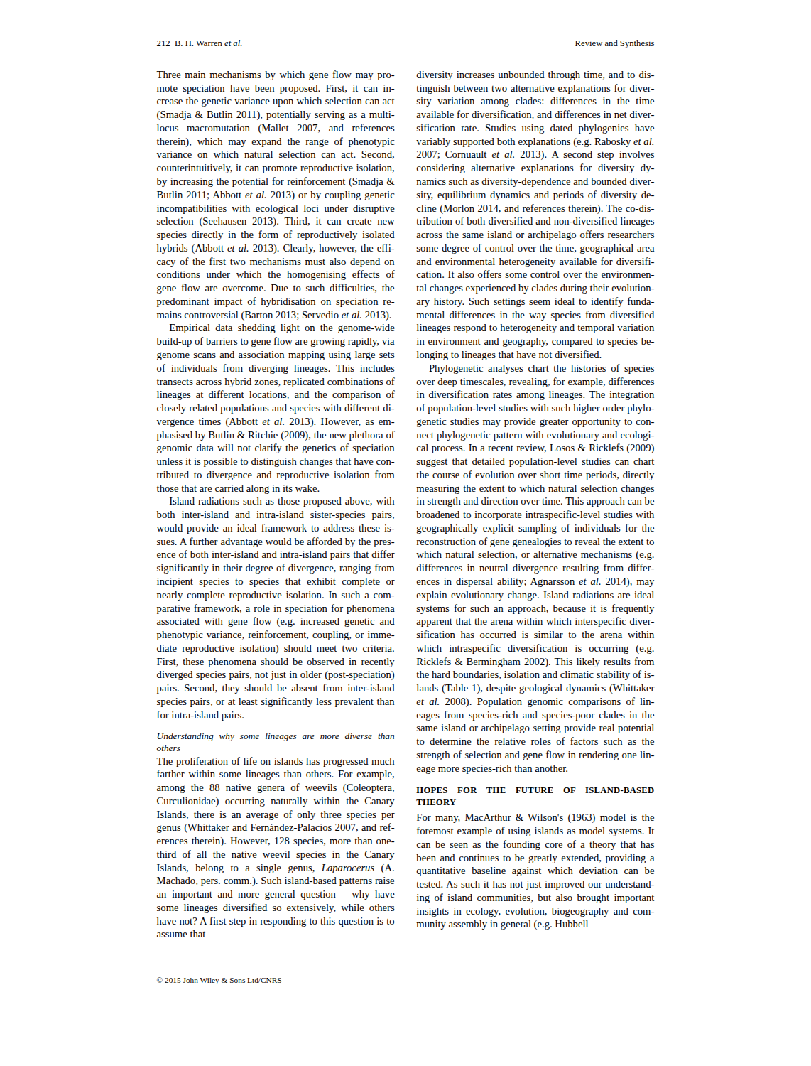212 B. H. Warren et al.
Review and Synthesis
Three main mechanisms by which gene flow may promote speciation have been proposed. First, it can increase the genetic variance upon which selection can act (Smadja & Butlin 2011), potentially serving as a multilocus macromutation (Mallet 2007, and references therein), which may expand the range of phenotypic variance on which natural selection can act. Second, counterintuitively, it can promote reproductive isolation, by increasing the potential for reinforcement (Smadja & Butlin 2011; Abbott et al. 2013) or by coupling genetic incompatibilities with ecological loci under disruptive selection (Seehausen 2013). Third, it can create new species directly in the form of reproductively isolated hybrids (Abbott et al. 2013). Clearly, however, the efficacy of the first two mechanisms must also depend on conditions under which the homogenising effects of gene flow are overcome. Due to such difficulties, the predominant impact of hybridisation on speciation remains controversial (Barton 2013; Servedio et al. 2013).
Empirical data shedding light on the genome-wide build-up of barriers to gene flow are growing rapidly, via genome scans and association mapping using large sets of individuals from diverging lineages. This includes transects across hybrid zones, replicated combinations of lineages at different locations, and the comparison of closely related populations and species with different divergence times (Abbott et al. 2013). However, as emphasised by Butlin & Ritchie (2009), the new plethora of genomic data will not clarify the genetics of speciation unless it is possible to distinguish changes that have contributed to divergence and reproductive isolation from those that are carried along in its wake.
Island radiations such as those proposed above, with both inter-island and intra-island sister-species pairs, would provide an ideal framework to address these issues. A further advantage would be afforded by the presence of both inter-island and intra-island pairs that differ significantly in their degree of divergence, ranging from incipient species to species that exhibit complete or nearly complete reproductive isolation. In such a comparative framework, a role in speciation for phenomena associated with gene flow (e.g. increased genetic and phenotypic variance, reinforcement, coupling, or immediate reproductive isolation) should meet two criteria. First, these phenomena should be observed in recently diverged species pairs, not just in older (post-speciation) pairs. Second, they should be absent from inter-island species pairs, or at least significantly less prevalent than for intra-island pairs.
Understanding why some lineages are more diverse than others
The proliferation of life on islands has progressed much farther within some lineages than others. For example, among the 88 native genera of weevils (Coleoptera, Curculionidae) occurring naturally within the Canary Islands, there is an average of only three species per genus (Whittaker and Fernández-Palacios 2007, and references therein). However, 128 species, more than one-third of all the native weevil species in the Canary Islands, belong to a single genus, Laparocerus (A. Machado, pers. comm.). Such island-based patterns raise an important and more general question – why have some lineages diversified so extensively, while others have not? A first step in responding to this question is to assume that
diversity increases unbounded through time, and to distinguish between two alternative explanations for diversity variation among clades: differences in the time available for diversification, and differences in net diversification rate. Studies using dated phylogenies have variably supported both explanations (e.g. Rabosky et al. 2007; Cornuault et al. 2013). A second step involves considering alternative explanations for diversity dynamics such as diversity-dependence and bounded diversity, equilibrium dynamics and periods of diversity decline (Morlon 2014, and references therein). The co-distribution of both diversified and non-diversified lineages across the same island or archipelago offers researchers some degree of control over the time, geographical area and environmental heterogeneity available for diversification. It also offers some control over the environmental changes experienced by clades during their evolutionary history. Such settings seem ideal to identify fundamental differences in the way species from diversified lineages respond to heterogeneity and temporal variation in environment and geography, compared to species belonging to lineages that have not diversified.
Phylogenetic analyses chart the histories of species over deep timescales, revealing, for example, differences in diversification rates among lineages. The integration of population-level studies with such higher order phylogenetic studies may provide greater opportunity to connect phylogenetic pattern with evolutionary and ecological process. In a recent review, Losos & Ricklefs (2009) suggest that detailed population-level studies can chart the course of evolution over short time periods, directly measuring the extent to which natural selection changes in strength and direction over time. This approach can be broadened to incorporate intraspecific-level studies with geographically explicit sampling of individuals for the reconstruction of gene genealogies to reveal the extent to which natural selection, or alternative mechanisms (e.g. differences in neutral divergence resulting from differences in dispersal ability; Agnarsson et al. 2014), may explain evolutionary change. Island radiations are ideal systems for such an approach, because it is frequently apparent that the arena within which interspecific diversification has occurred is similar to the arena within which intraspecific diversification is occurring (e.g. Ricklefs & Bermingham 2002). This likely results from the hard boundaries, isolation and climatic stability of islands (Table 1), despite geological dynamics (Whittaker et al. 2008). Population genomic comparisons of lineages from species-rich and species-poor clades in the same island or archipelago setting provide real potential to determine the relative roles of factors such as the strength of selection and gene flow in rendering one lineage more species-rich than another.
HOPES FOR THE FUTURE OF ISLAND-BASED THEORY
For many, MacArthur & Wilson's (1963) model is the foremost example of using islands as model systems. It can be seen as the founding core of a theory that has been and continues to be greatly extended, providing a quantitative baseline against which deviation can be tested. As such it has not just improved our understanding of island communities, but also brought important insights in ecology, evolution, biogeography and community assembly in general (e.g. Hubbell
© 2015 John Wiley & Sons Ltd/CNRS